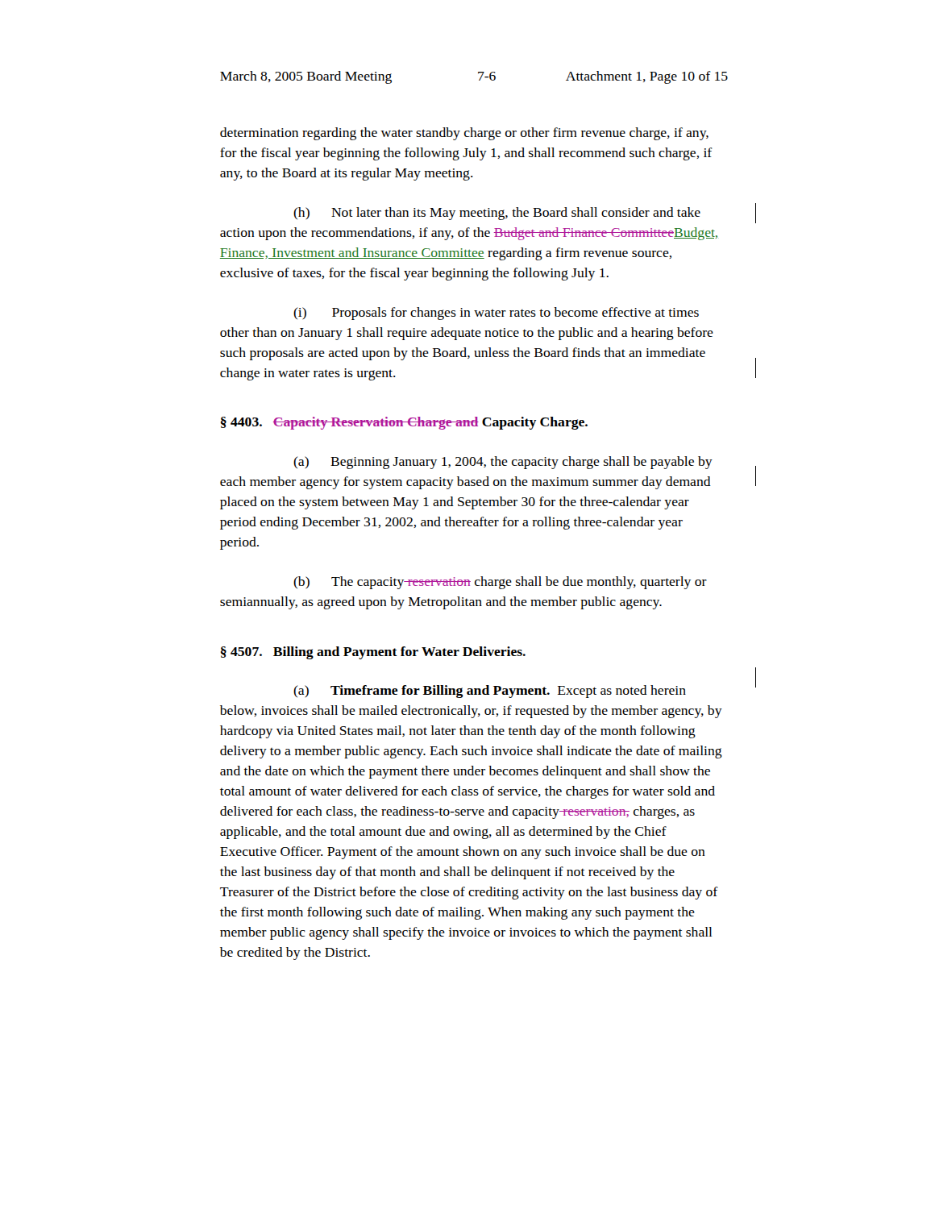March 8, 2005 Board Meeting 7-6 Attachment 1, Page 10 of 15
determination regarding the water standby charge or other firm revenue charge, if any, for the fiscal year beginning the following July 1, and shall recommend such charge, if any, to the Board at its regular May meeting.
(h) Not later than its May meeting, the Board shall consider and take action upon the recommendations, if any, of the Budget and Finance Committee Budget, Finance, Investment and Insurance Committee regarding a firm revenue source, exclusive of taxes, for the fiscal year beginning the following July 1.
(i) Proposals for changes in water rates to become effective at times other than on January 1 shall require adequate notice to the public and a hearing before such proposals are acted upon by the Board, unless the Board finds that an immediate change in water rates is urgent.
§ 4403. Capacity Reservation Charge and Capacity Charge.
(a) Beginning January 1, 2004, the capacity charge shall be payable by each member agency for system capacity based on the maximum summer day demand placed on the system between May 1 and September 30 for the three-calendar year period ending December 31, 2002, and thereafter for a rolling three-calendar year period.
(b) The capacity reservation charge shall be due monthly, quarterly or semiannually, as agreed upon by Metropolitan and the member public agency.
§ 4507. Billing and Payment for Water Deliveries.
(a) Timeframe for Billing and Payment. Except as noted herein below, invoices shall be mailed electronically, or, if requested by the member agency, by hardcopy via United States mail, not later than the tenth day of the month following delivery to a member public agency. Each such invoice shall indicate the date of mailing and the date on which the payment there under becomes delinquent and shall show the total amount of water delivered for each class of service, the charges for water sold and delivered for each class, the readiness-to-serve and capacity reservation, charges, as applicable, and the total amount due and owing, all as determined by the Chief Executive Officer. Payment of the amount shown on any such invoice shall be due on the last business day of that month and shall be delinquent if not received by the Treasurer of the District before the close of crediting activity on the last business day of the first month following such date of mailing. When making any such payment the member public agency shall specify the invoice or invoices to which the payment shall be credited by the District.